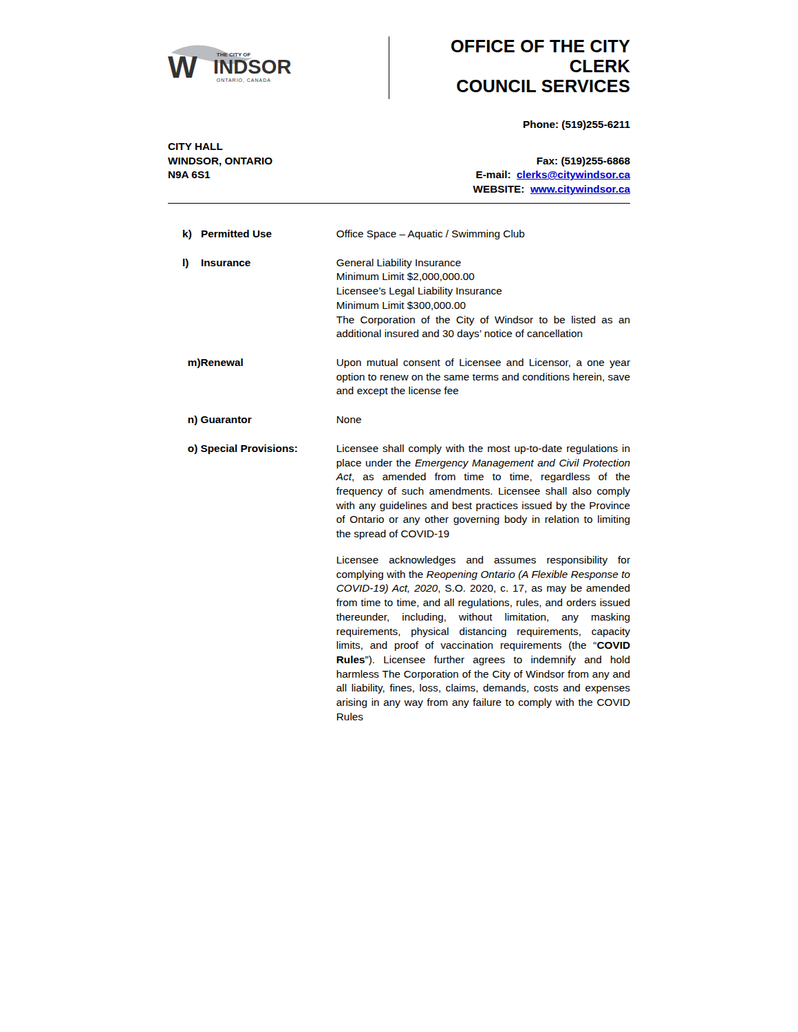OFFICE OF THE CITY CLERK
COUNCIL SERVICES
Phone: (519)255-6211
CITY HALL
WINDSOR, ONTARIO
N9A 6S1
Fax: (519)255-6868
E-mail: clerks@citywindsor.ca
WEBSITE: www.citywindsor.ca
k) Permitted Use
Office Space – Aquatic / Swimming Club
l) Insurance
General Liability Insurance
Minimum Limit $2,000,000.00
Licensee’s Legal Liability Insurance
Minimum Limit $300,000.00
The Corporation of the City of Windsor to be listed as an additional insured and 30 days’ notice of cancellation
m)Renewal
Upon mutual consent of Licensee and Licensor, a one year option to renew on the same terms and conditions herein, save and except the license fee
n) Guarantor
None
o) Special Provisions:
Licensee shall comply with the most up-to-date regulations in place under the Emergency Management and Civil Protection Act, as amended from time to time, regardless of the frequency of such amendments. Licensee shall also comply with any guidelines and best practices issued by the Province of Ontario or any other governing body in relation to limiting the spread of COVID-19
Licensee acknowledges and assumes responsibility for complying with the Reopening Ontario (A Flexible Response to COVID-19) Act, 2020, S.O. 2020, c. 17, as may be amended from time to time, and all regulations, rules, and orders issued thereunder, including, without limitation, any masking requirements, physical distancing requirements, capacity limits, and proof of vaccination requirements (the “COVID Rules”). Licensee further agrees to indemnify and hold harmless The Corporation of the City of Windsor from any and all liability, fines, loss, claims, demands, costs and expenses arising in any way from any failure to comply with the COVID Rules